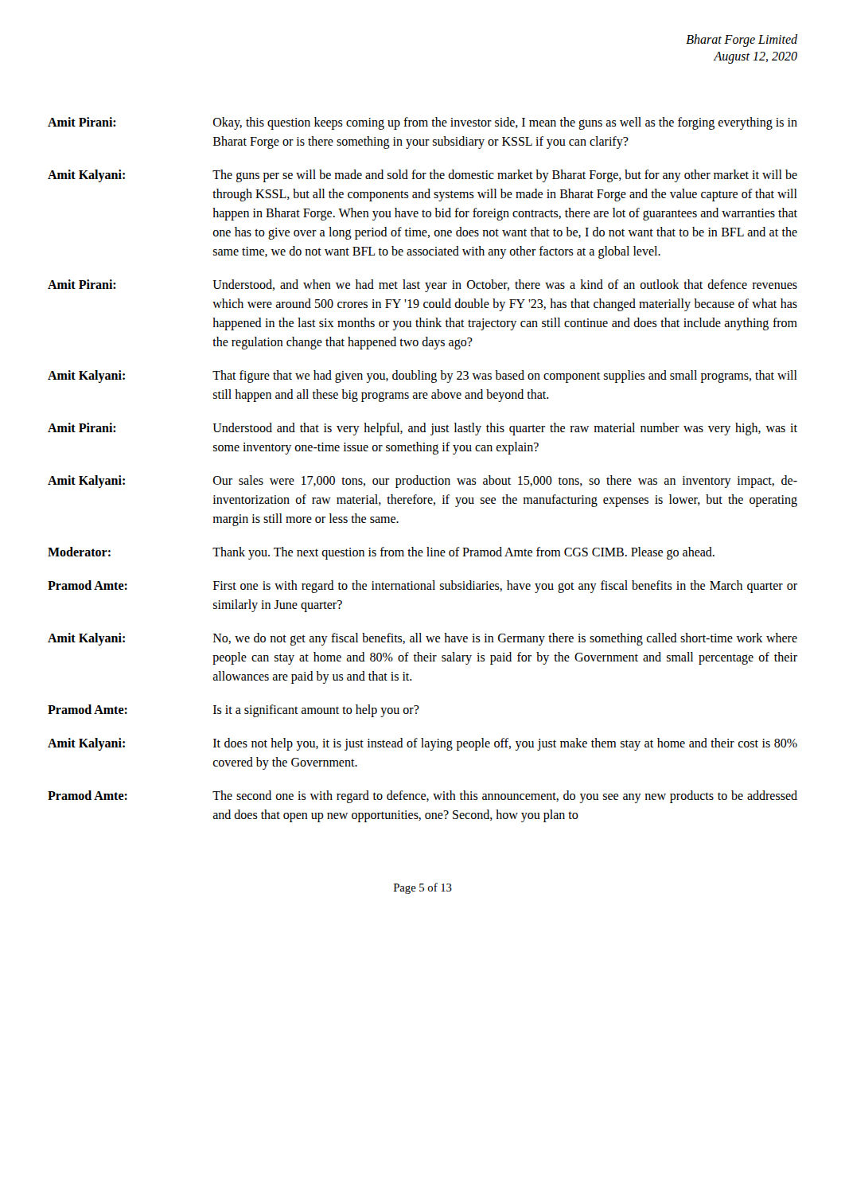Bharat Forge Limited
August 12, 2020
| Amit Pirani: | Okay, this question keeps coming up from the investor side, I mean the guns as well as the forging everything is in Bharat Forge or is there something in your subsidiary or KSSL if you can clarify? |
| Amit Kalyani: | The guns per se will be made and sold for the domestic market by Bharat Forge, but for any other market it will be through KSSL, but all the components and systems will be made in Bharat Forge and the value capture of that will happen in Bharat Forge. When you have to bid for foreign contracts, there are lot of guarantees and warranties that one has to give over a long period of time, one does not want that to be, I do not want that to be in BFL and at the same time, we do not want BFL to be associated with any other factors at a global level. |
| Amit Pirani: | Understood, and when we had met last year in October, there was a kind of an outlook that defence revenues which were around 500 crores in FY '19 could double by FY '23, has that changed materially because of what has happened in the last six months or you think that trajectory can still continue and does that include anything from the regulation change that happened two days ago? |
| Amit Kalyani: | That figure that we had given you, doubling by 23 was based on component supplies and small programs, that will still happen and all these big programs are above and beyond that. |
| Amit Pirani: | Understood and that is very helpful, and just lastly this quarter the raw material number was very high, was it some inventory one-time issue or something if you can explain? |
| Amit Kalyani: | Our sales were 17,000 tons, our production was about 15,000 tons, so there was an inventory impact, de-inventorization of raw material, therefore, if you see the manufacturing expenses is lower, but the operating margin is still more or less the same. |
| Moderator: | Thank you. The next question is from the line of Pramod Amte from CGS CIMB. Please go ahead. |
| Pramod Amte: | First one is with regard to the international subsidiaries, have you got any fiscal benefits in the March quarter or similarly in June quarter? |
| Amit Kalyani: | No, we do not get any fiscal benefits, all we have is in Germany there is something called short-time work where people can stay at home and 80% of their salary is paid for by the Government and small percentage of their allowances are paid by us and that is it. |
| Pramod Amte: | Is it a significant amount to help you or? |
| Amit Kalyani: | It does not help you, it is just instead of laying people off, you just make them stay at home and their cost is 80% covered by the Government. |
| Pramod Amte: | The second one is with regard to defence, with this announcement, do you see any new products to be addressed and does that open up new opportunities, one? Second, how you plan to |
Page 5 of 13